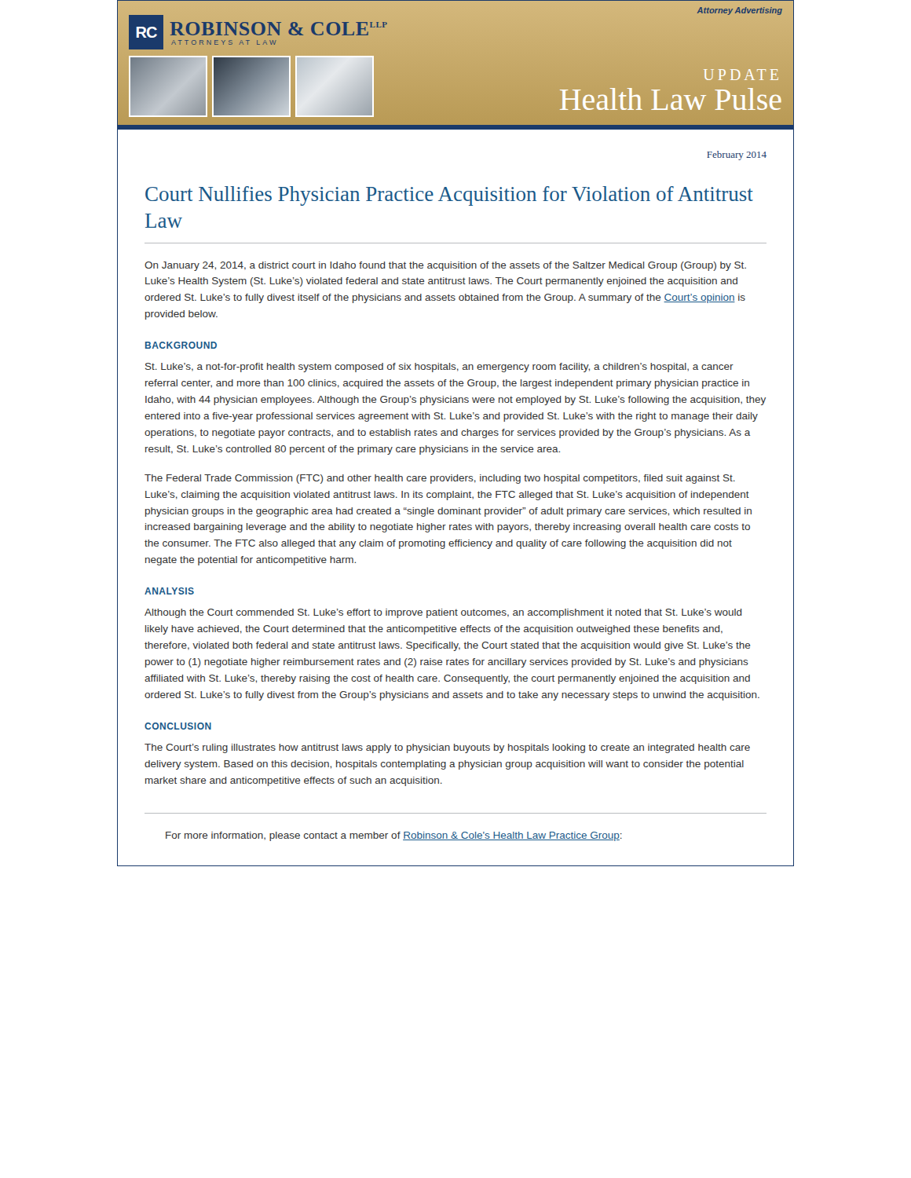Attorney Advertising
RC
ROBINSON & COLELLP
Attorneys at Law
Update Health Law Pulse
February 2014
Court Nullifies Physician Practice Acquisition for Violation of Antitrust Law
On January 24, 2014, a district court in Idaho found that the acquisition of the assets of the Saltzer Medical Group (Group) by St. Luke’s Health System (St. Luke’s) violated federal and state antitrust laws. The Court permanently enjoined the acquisition and ordered St. Luke’s to fully divest itself of the physicians and assets obtained from the Group. A summary of the Court’s opinion is provided below.
Background
St. Luke’s, a not-for-profit health system composed of six hospitals, an emergency room facility, a children’s hospital, a cancer referral center, and more than 100 clinics, acquired the assets of the Group, the largest independent primary physician practice in Idaho, with 44 physician employees. Although the Group’s physicians were not employed by St. Luke’s following the acquisition, they entered into a five-year professional services agreement with St. Luke’s and provided St. Luke’s with the right to manage their daily operations, to negotiate payor contracts, and to establish rates and charges for services provided by the Group’s physicians. As a result, St. Luke’s controlled 80 percent of the primary care physicians in the service area.
The Federal Trade Commission (FTC) and other health care providers, including two hospital competitors, filed suit against St. Luke’s, claiming the acquisition violated antitrust laws. In its complaint, the FTC alleged that St. Luke’s acquisition of independent physician groups in the geographic area had created a “single dominant provider” of adult primary care services, which resulted in increased bargaining leverage and the ability to negotiate higher rates with payors, thereby increasing overall health care costs to the consumer. The FTC also alleged that any claim of promoting efficiency and quality of care following the acquisition did not negate the potential for anticompetitive harm.
Analysis
Although the Court commended St. Luke’s effort to improve patient outcomes, an accomplishment it noted that St. Luke’s would likely have achieved, the Court determined that the anticompetitive effects of the acquisition outweighed these benefits and, therefore, violated both federal and state antitrust laws. Specifically, the Court stated that the acquisition would give St. Luke’s the power to (1) negotiate higher reimbursement rates and (2) raise rates for ancillary services provided by St. Luke’s and physicians affiliated with St. Luke’s, thereby raising the cost of health care. Consequently, the court permanently enjoined the acquisition and ordered St. Luke’s to fully divest from the Group’s physicians and assets and to take any necessary steps to unwind the acquisition.
Conclusion
The Court’s ruling illustrates how antitrust laws apply to physician buyouts by hospitals looking to create an integrated health care delivery system. Based on this decision, hospitals contemplating a physician group acquisition will want to consider the potential market share and anticompetitive effects of such an acquisition.
For more information, please contact a member of Robinson & Cole's Health Law Practice Group: